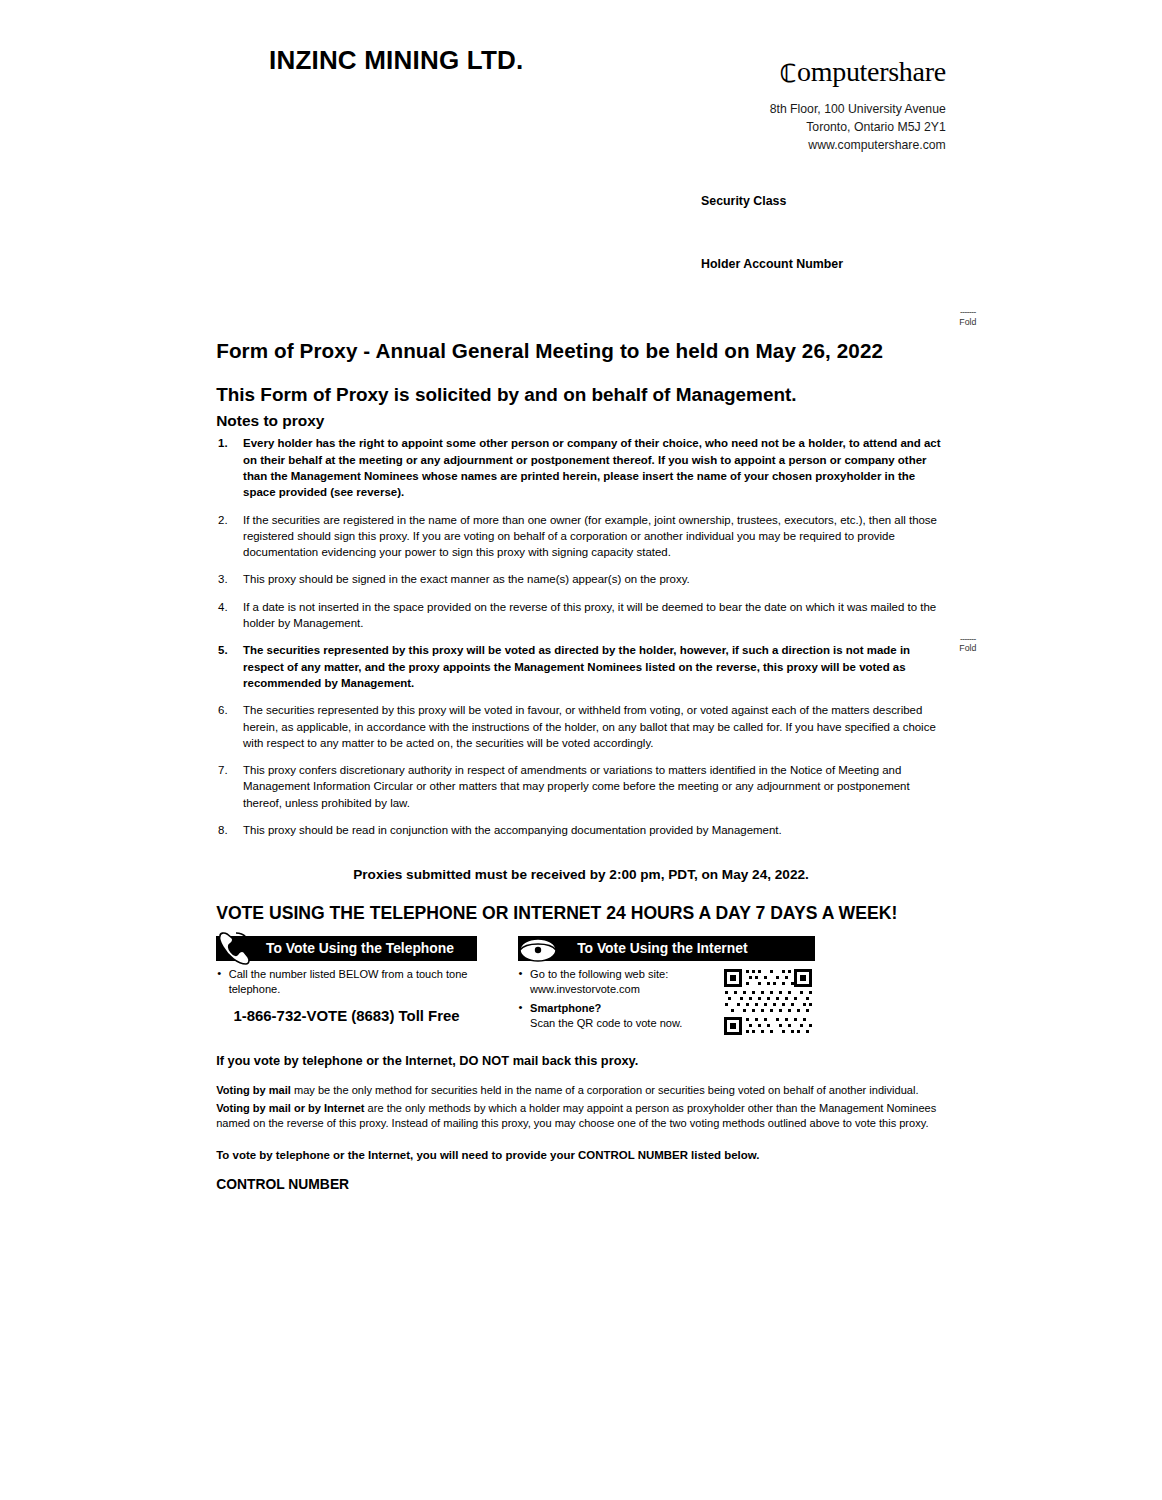-------Fold
-------Fold
INZINC MINING LTD.
𝕔omputershare
8th Floor, 100 University Avenue
Toronto, Ontario M5J 2Y1
www.computershare.com
Security Class
Holder Account Number
Form of Proxy - Annual General Meeting to be held on May 26, 2022
This Form of Proxy is solicited by and on behalf of Management.
Notes to proxy
Every holder has the right to appoint some other person or company of their choice, who need not be a holder, to attend and act on their behalf at the meeting or any adjournment or postponement thereof. If you wish to appoint a person or company other than the Management Nominees whose names are printed herein, please insert the name of your chosen proxyholder in the space provided (see reverse).
If the securities are registered in the name of more than one owner (for example, joint ownership, trustees, executors, etc.), then all those registered should sign this proxy. If you are voting on behalf of a corporation or another individual you may be required to provide documentation evidencing your power to sign this proxy with signing capacity stated.
This proxy should be signed in the exact manner as the name(s) appear(s) on the proxy.
If a date is not inserted in the space provided on the reverse of this proxy, it will be deemed to bear the date on which it was mailed to the holder by Management.
The securities represented by this proxy will be voted as directed by the holder, however, if such a direction is not made in respect of any matter, and the proxy appoints the Management Nominees listed on the reverse, this proxy will be voted as recommended by Management.
The securities represented by this proxy will be voted in favour, or withheld from voting, or voted against each of the matters described herein, as applicable, in accordance with the instructions of the holder, on any ballot that may be called for. If you have specified a choice with respect to any matter to be acted on, the securities will be voted accordingly.
This proxy confers discretionary authority in respect of amendments or variations to matters identified in the Notice of Meeting and Management Information Circular or other matters that may properly come before the meeting or any adjournment or postponement thereof, unless prohibited by law.
This proxy should be read in conjunction with the accompanying documentation provided by Management.
Proxies submitted must be received by 2:00 pm, PDT, on May 24, 2022.
VOTE USING THE TELEPHONE OR INTERNET 24 HOURS A DAY 7 DAYS A WEEK!
To Vote Using the Telephone
Call the number listed BELOW from a touch tone telephone.
1-866-732-VOTE (8683) Toll Free
To Vote Using the Internet
Go to the following web site: www.investorvote.com
Smartphone?
Scan the QR code to vote now.
If you vote by telephone or the Internet, DO NOT mail back this proxy.
Voting by mail may be the only method for securities held in the name of a corporation or securities being voted on behalf of another individual.
Voting by mail or by Internet are the only methods by which a holder may appoint a person as proxyholder other than the Management Nominees named on the reverse of this proxy. Instead of mailing this proxy, you may choose one of the two voting methods outlined above to vote this proxy.
To vote by telephone or the Internet, you will need to provide your CONTROL NUMBER listed below.
CONTROL NUMBER